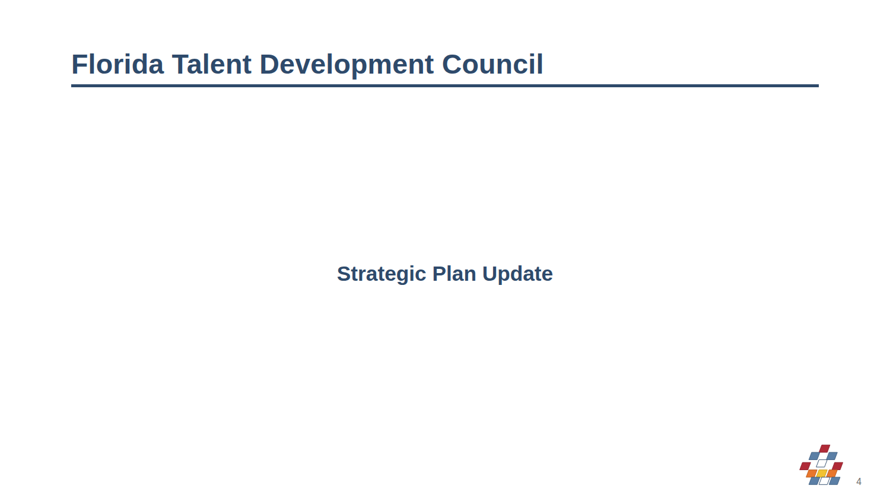Florida Talent Development Council
Strategic Plan Update
4